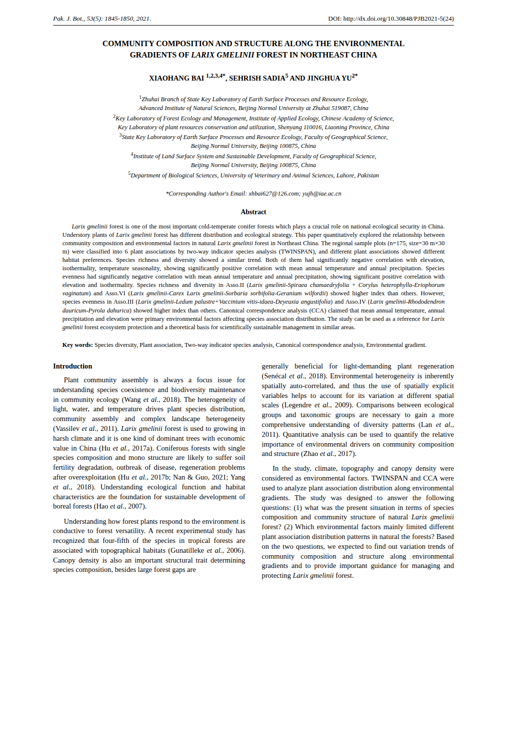Pak. J. Bot., 53(5): 1845-1850, 2021. DOI: http://dx.doi.org/10.30848/PJB2021-5(24)
Community Composition and Structure Along the Environmental
Gradients of Larix Gmelinii Forest in Northeast China
Xiaohang Bai 1,2,3,4*, Sehrish Sadia5 and Jinghua Yu2*
1Zhuhai Branch of State Key Laboratory of Earth Surface Processes and Resource Ecology,
Advanced Institute of Natural Sciences, Beijing Normal University at Zhuhai 519087, China
2Key Laboratory of Forest Ecology and Management, Institute of Applied Ecology, Chinese Academy of Science,
Key Laboratory of plant resources conservation and utilization, Shenyang 110016, Liaoning Province, China
3State Key Laboratory of Earth Surface Processes and Resource Ecology, Faculty of Geographical Science,
Beijing Normal University, Beijing 100875, China
4Institute of Land Surface System and Sustainable Development, Faculty of Geographical Science,
Beijing Normal University, Beijing 100875, China
5Department of Biological Sciences, University of Veterinary and Animal Sciences, Lahore, Pakistan
*Corresponding Author's Email: xhbai627@126.com; yujh@iae.ac.cn
Abstract
Larix gmelinii forest is one of the most important cold-temperate conifer forests which plays a crucial role on national ecological security in China. Understory plants of Larix gmelinii forest has different distribution and ecological strategy. This paper quantitatively explored the relationship between community composition and environmental factors in natural Larix gmelinii forest in Northeast China. The regional sample plots (n=175, size=30 m×30 m) were classified into 6 plant associations by two-way indicator species analysis (TWINSPAN), and different plant associations showed different habitat preferences. Species richness and diversity showed a similar trend. Both of them had significantly negative correlation with elevation, isothermality, temperature seasonality, showing significantly positive correlation with mean annual temperature and annual precipitation. Species evenness had significantly negative correlation with mean annual temperature and annual precipitation, showing significant positive correlation with elevation and isothermality. Species richness and diversity in Asso.II (Larix gmelinii-Spiraea chamaedryfolia + Corylus heterophylla-Eriophorum vaginatum) and Asso.VI (Larix gmelinii-Carex Larix gmelinii-Sorbaria sorbifolia-Geranium wilfordii) showed higher index than others. However, species evenness in Asso.III (Larix gmelinii-Ledum palustre+Vaccinium vitis-idaea-Deyeuxia angustifolia) and Asso.IV (Larix gmelinii-Rhododendron dauricum-Pyrola dahurica) showed higher index than others. Canonical correspondence analysis (CCA) claimed that mean annual temperature, annual precipitation and elevation were primary environmental factors affecting species association distribution. The study can be used as a reference for Larix gmelinii forest ecosystem protection and a theoretical basis for scientifically sustainable management in similar areas.
Key words: Species diversity, Plant association, Two-way indicator species analysis, Canonical correspondence analysis, Environmental gradient.
Introduction
Plant community assembly is always a focus issue for understanding species coexistence and biodiversity maintenance in community ecology (Wang et al., 2018). The heterogeneity of light, water, and temperature drives plant species distribution, community assembly and complex landscape heterogeneity (Vassilev et al., 2011). Larix gmelinii forest is used to growing in harsh climate and it is one kind of dominant trees with economic value in China (Hu et al., 2017a). Coniferous forests with single species composition and mono structure are likely to suffer soil fertility degradation, outbreak of disease, regeneration problems after overexploitation (Hu et al., 2017b; Nan & Guo, 2021; Yang et al., 2018). Understanding ecological function and habitat characteristics are the foundation for sustainable development of boreal forests (Hao et al., 2007).
Understanding how forest plants respond to the environment is conductive to forest versatility. A recent experimental study has recognized that four-fifth of the species in tropical forests are associated with topographical habitats (Gunatilleke et al., 2006). Canopy density is also an important structural trait determining species composition, besides large forest gaps are
generally beneficial for light-demanding plant regeneration (Senécal et al., 2018). Environmental heterogeneity is inherently spatially auto-correlated, and thus the use of spatially explicit variables helps to account for its variation at different spatial scales (Legendre et al., 2009). Comparisons between ecological groups and taxonomic groups are necessary to gain a more comprehensive understanding of diversity patterns (Lan et al., 2011). Quantitative analysis can be used to quantify the relative importance of environmental drivers on community composition and structure (Zhao et al., 2017).
In the study, climate, topography and canopy density were considered as environmental factors. TWINSPAN and CCA were used to analyze plant association distribution along environmental gradients. The study was designed to answer the following questions: (1) what was the present situation in terms of species composition and community structure of natural Larix gmelinii forest? (2) Which environmental factors mainly limited different plant association distribution patterns in natural the forests? Based on the two questions, we expected to find out variation trends of community composition and structure along environmental gradients and to provide important guidance for managing and protecting Larix gmelinii forest.